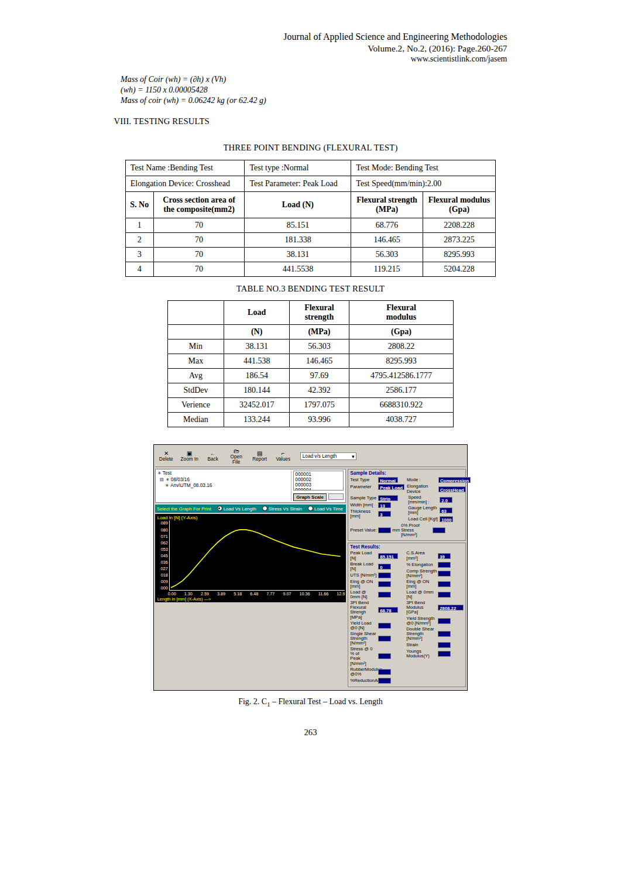Journal of Applied Science and Engineering Methodologies
Volume.2, No.2, (2016): Page.260-267
www.scientistlink.com/jasem
Mass of Coir (wh) = (∂h) x (Vh)
(wh) = 1150 x 0.00005428
Mass of coir (wh) = 0.06242 kg (or 62.42 g)
VIII. TESTING RESULTS
THREE POINT BENDING (FLEXURAL TEST)
| Test Name :Bending Test | Test type :Normal | Test Mode: Bending Test |
| Elongation Device: Crosshead | Test Parameter: Peak Load | Test Speed(mm/min):2.00 |
| S. No | Cross section area of the composite(mm2) | Load (N) | Flexural strength (MPa) | Flexural modulus (Gpa) |
| 1 | 70 | 85.151 | 68.776 | 2208.228 |
| 2 | 70 | 181.338 | 146.465 | 2873.225 |
| 3 | 70 | 38.131 | 56.303 | 8295.993 |
| 4 | 70 | 441.5538 | 119.215 | 5204.228 |
TABLE NO.3 BENDING TEST RESULT
| | Load | Flexural strength | Flexural modulus |
| | (N) | (MPa) | (Gpa) |
| Min | 38.131 | 56.303 | 2808.22 |
| Max | 441.538 | 146.465 | 8295.993 |
| Avg | 186.54 | 97.69 | 4795.412586.1777 |
| StdDev | 180.144 | 42.392 | 2586.177 |
| Verience | 32452.017 | 1797.075 | 6688310.922 |
| Median | 133.244 | 93.996 | 4038.727 |
✕Delete
▣Zoom In
←Back
🗁Open File
▤Report
⌐Values
Load v/s Length
✳ Test
⊟ ✳ 08/03/16
✳ Anv\UTM_08.03.16
000001
000002
000003
000004
Graph Scale
Select the Graph For Print Load Vs Length Stress Vs Strain Load Vs Time
Load in [N] (Y-Axis)
089
080
071
062
053
045
036
027
018
009
000
0.001.302.593.895.186.487.779.0710.3611.6612.9
Length in [mm] (X-Axis) --->
Sample Details:
Test Type Normal
Parameter Peak Load
Mode : Compression
Elongation
Device CrossHead
Sample Type Strip
Width [mm] 13
Thickness [mm] 3
Speed
[mm/min] : 2.0
Gauge Length
[mm] 63
Load Cell [Kgf] 1000
Preset Value: mm 0% Proof Stress
[N/mm²]
Test Results:
Peak Load [N] 85.151
Break Load [N] 0
UTS [N/mm²]
Elng @ ON [mm]
Load @ 0mm [N]
3Pt Bend Flexural
Strengh [MPa] 68.78
Yield Load @0 [N]
Single Shear
Strength [N/mm²]
Stress @ 0 % of
Peak [N/mm²]
RubberModulus
@0%
%ReductionArea
C.S.Area [mm²] 39
% Elongation
Comp Strength
[N/mm²]
Elng @ ON [mm]
Load @ 0mm [N]
3Pt Bend Modulus
[GPa] 2808.22
Yield Strength
@0 [N/mm²]
Double Shear
Strength [N/mm²]
Strain
Youngs Modulus(Y)
Fig. 2. C1 – Flexural Test – Load vs. Length
263